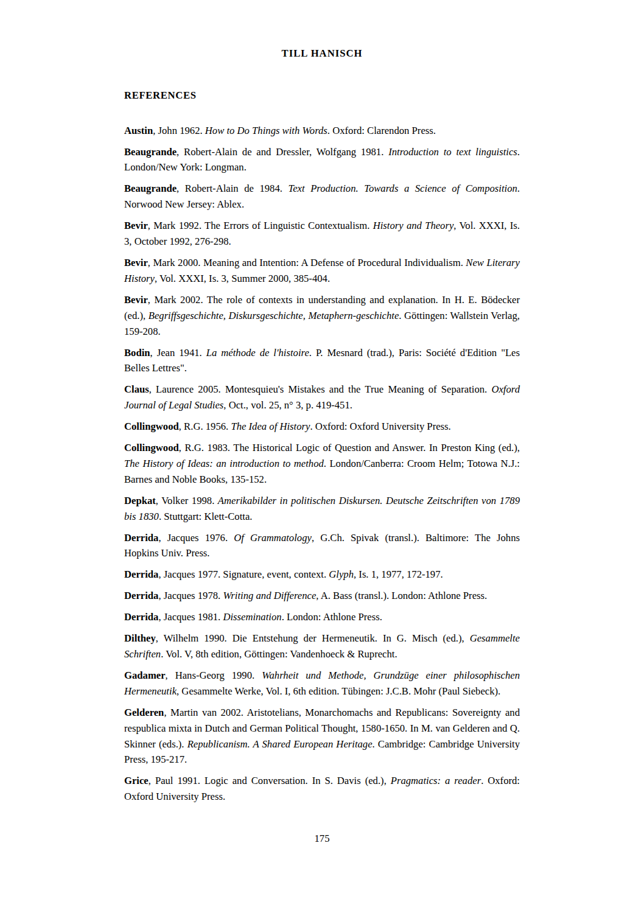TILL HANISCH
REFERENCES
Austin, John 1962. How to Do Things with Words. Oxford: Clarendon Press.
Beaugrande, Robert-Alain de and Dressler, Wolfgang 1981. Introduction to text linguistics. London/New York: Longman.
Beaugrande, Robert-Alain de 1984. Text Production. Towards a Science of Composition. Norwood New Jersey: Ablex.
Bevir, Mark 1992. The Errors of Linguistic Contextualism. History and Theory, Vol. XXXI, Is. 3, October 1992, 276-298.
Bevir, Mark 2000. Meaning and Intention: A Defense of Procedural Individualism. New Literary History, Vol. XXXI, Is. 3, Summer 2000, 385-404.
Bevir, Mark 2002. The role of contexts in understanding and explanation. In H. E. Bödecker (ed.), Begriffsgeschichte, Diskursgeschichte, Metaphern-geschichte. Göttingen: Wallstein Verlag, 159-208.
Bodin, Jean 1941. La méthode de l'histoire. P. Mesnard (trad.), Paris: Société d'Edition "Les Belles Lettres".
Claus, Laurence 2005. Montesquieu's Mistakes and the True Meaning of Separation. Oxford Journal of Legal Studies, Oct., vol. 25, n° 3, p. 419-451.
Collingwood, R.G. 1956. The Idea of History. Oxford: Oxford University Press.
Collingwood, R.G. 1983. The Historical Logic of Question and Answer. In Preston King (ed.), The History of Ideas: an introduction to method. London/Canberra: Croom Helm; Totowa N.J.: Barnes and Noble Books, 135-152.
Depkat, Volker 1998. Amerikabilder in politischen Diskursen. Deutsche Zeitschriften von 1789 bis 1830. Stuttgart: Klett-Cotta.
Derrida, Jacques 1976. Of Grammatology, G.Ch. Spivak (transl.). Baltimore: The Johns Hopkins Univ. Press.
Derrida, Jacques 1977. Signature, event, context. Glyph, Is. 1, 1977, 172-197.
Derrida, Jacques 1978. Writing and Difference, A. Bass (transl.). London: Athlone Press.
Derrida, Jacques 1981. Dissemination. London: Athlone Press.
Dilthey, Wilhelm 1990. Die Entstehung der Hermeneutik. In G. Misch (ed.), Gesammelte Schriften. Vol. V, 8th edition, Göttingen: Vandenhoeck & Ruprecht.
Gadamer, Hans-Georg 1990. Wahrheit und Methode, Grundzüge einer philosophischen Hermeneutik, Gesammelte Werke, Vol. I, 6th edition. Tübingen: J.C.B. Mohr (Paul Siebeck).
Gelderen, Martin van 2002. Aristotelians, Monarchomachs and Republicans: Sovereignty and respublica mixta in Dutch and German Political Thought, 1580-1650. In M. van Gelderen and Q. Skinner (eds.). Republicanism. A Shared European Heritage. Cambridge: Cambridge University Press, 195-217.
Grice, Paul 1991. Logic and Conversation. In S. Davis (ed.), Pragmatics: a reader. Oxford: Oxford University Press.
175